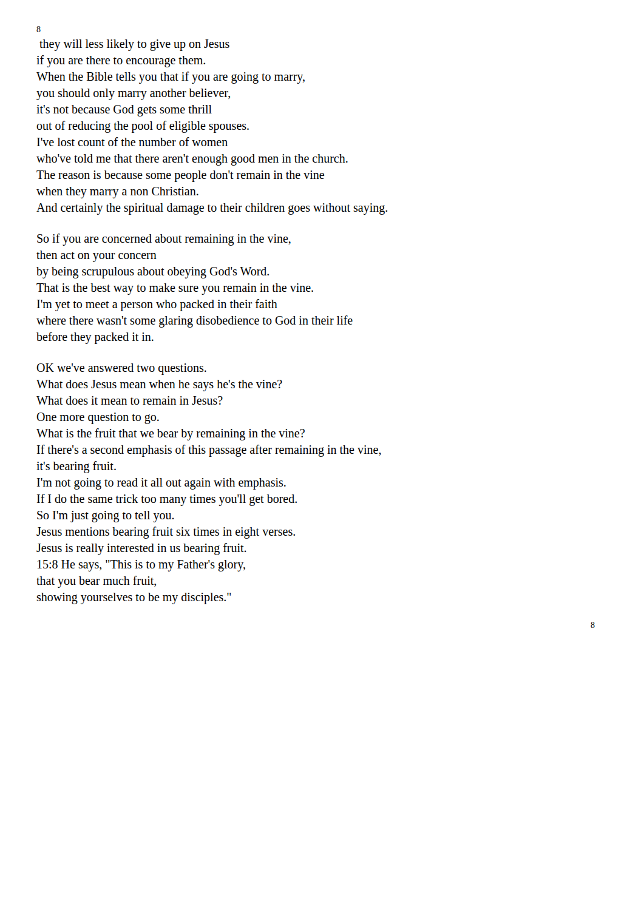8
they will less likely to give up on Jesus
if you are there to encourage them.
When the Bible tells you that if you are going to marry,
you should only marry another believer,
it's not because God gets some thrill
out of reducing the pool of eligible spouses.
I've lost count of the number of women
who've told me that there aren't enough good men in the church.
The reason is because some people don't remain in the vine
when they marry a non Christian.
And certainly the spiritual damage to their children goes without saying.
So if you are concerned about remaining in the vine,
then act on your concern
by being scrupulous about obeying God's Word.
That is the best way to make sure you remain in the vine.
I'm yet to meet a person who packed in their faith
where there wasn't some glaring disobedience to God in their life
before they packed it in.
OK we've answered two questions.
What does Jesus mean when he says he's the vine?
What does it mean to remain in Jesus?
One more question to go.
What is the fruit that we bear by remaining in the vine?
If there's a second emphasis of this passage after remaining in the vine,
it's bearing fruit.
I'm not going to read it all out again with emphasis.
If I do the same trick too many times you'll get bored.
So I'm just going to tell you.
Jesus mentions bearing fruit six times in eight verses.
Jesus is really interested in us bearing fruit.
15:8 He says, "This is to my Father's glory,
that you bear much fruit,
showing yourselves to be my disciples."
8